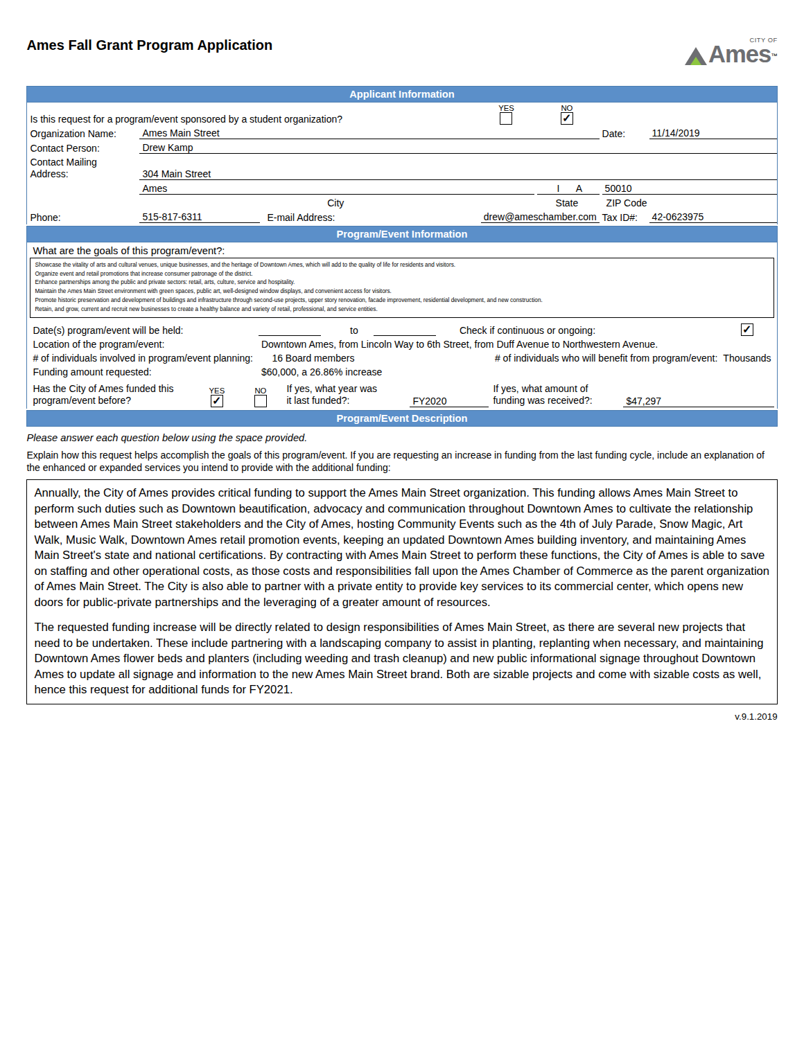CITY OF Ames™
Ames Fall Grant Program Application
Applicant Information
| Is this request for a program/event sponsored by a student organization? | YES | NO ✓ | | |
| Organization Name: | Ames Main Street | Date: | 11/14/2019 |
| Contact Person: | Drew Kamp |
| Contact Mailing Address: | 304 Main Street |
| | Ames | I A | 50010 |
| | City | State | ZIP Code |
| Phone: | 515-817-6311 | E-mail Address: | drew@ameschamber.com | Tax ID#: | 42-0623975 |
Program/Event Information
What are the goals of this program/event?:
Showcase the vitality of arts and cultural venues, unique businesses, and the heritage of Downtown Ames, which will add to the quality of life for residents and visitors.
Organize event and retail promotions that increase consumer patronage of the district.
Enhance partnerships among the public and private sectors: retail, arts, culture, service and hospitality.
Maintain the Ames Main Street environment with green spaces, public art, well-designed window displays, and convenient access for visitors.
Promote historic preservation and development of buildings and infrastructure through second-use projects, upper story renovation, facade improvement, residential development, and new construction.
Retain, and grow, current and recruit new businesses to create a healthy balance and variety of retail, professional, and service entities.
| Date(s) program/event will be held: | | to | | Check if continuous or ongoing: | ✓ |
| Location of the program/event: | Downtown Ames, from Lincoln Way to 6th Street, from Duff Avenue to Northwestern Avenue. |
| # of individuals involved in program/event planning: | 16 Board members | # of individuals who will benefit from program/event: | Thousands |
| Funding amount requested: | $60,000, a 26.86% increase |
| Has the City of Ames funded this program/event before? | YES ✓ | NO | If yes, what year was it last funded?: | FY2020 | If yes, what amount of funding was received?: | $47,297 |
Program/Event Description
Please answer each question below using the space provided.
Explain how this request helps accomplish the goals of this program/event. If you are requesting an increase in funding from the last funding cycle, include an explanation of the enhanced or expanded services you intend to provide with the additional funding:
Annually, the City of Ames provides critical funding to support the Ames Main Street organization. This funding allows Ames Main Street to perform such duties such as Downtown beautification, advocacy and communication throughout Downtown Ames to cultivate the relationship between Ames Main Street stakeholders and the City of Ames, hosting Community Events such as the 4th of July Parade, Snow Magic, Art Walk, Music Walk, Downtown Ames retail promotion events, keeping an updated Downtown Ames building inventory, and maintaining Ames Main Street's state and national certifications. By contracting with Ames Main Street to perform these functions, the City of Ames is able to save on staffing and other operational costs, as those costs and responsibilities fall upon the Ames Chamber of Commerce as the parent organization of Ames Main Street. The City is also able to partner with a private entity to provide key services to its commercial center, which opens new doors for public-private partnerships and the leveraging of a greater amount of resources.
The requested funding increase will be directly related to design responsibilities of Ames Main Street, as there are several new projects that need to be undertaken. These include partnering with a landscaping company to assist in planting, replanting when necessary, and maintaining Downtown Ames flower beds and planters (including weeding and trash cleanup) and new public informational signage throughout Downtown Ames to update all signage and information to the new Ames Main Street brand. Both are sizable projects and come with sizable costs as well, hence this request for additional funds for FY2021.
v.9.1.2019